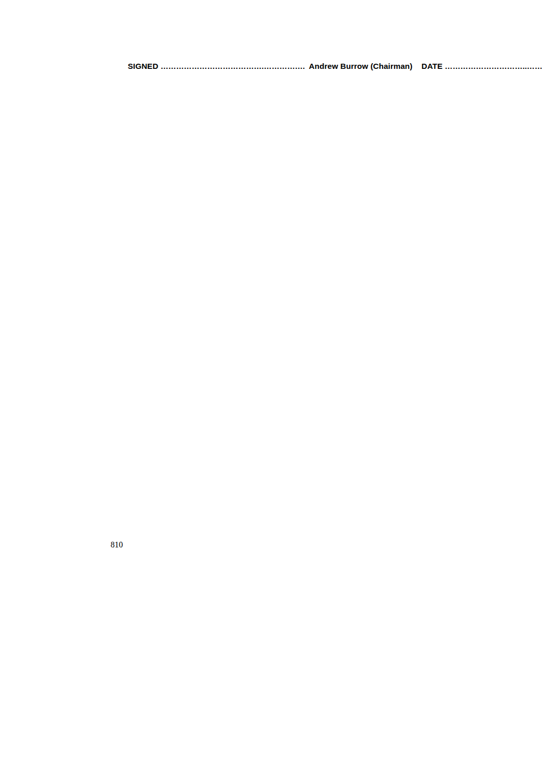SIGNED ………………………………….……………. Andrew Burrow (Chairman) DATE …………………………..……
810